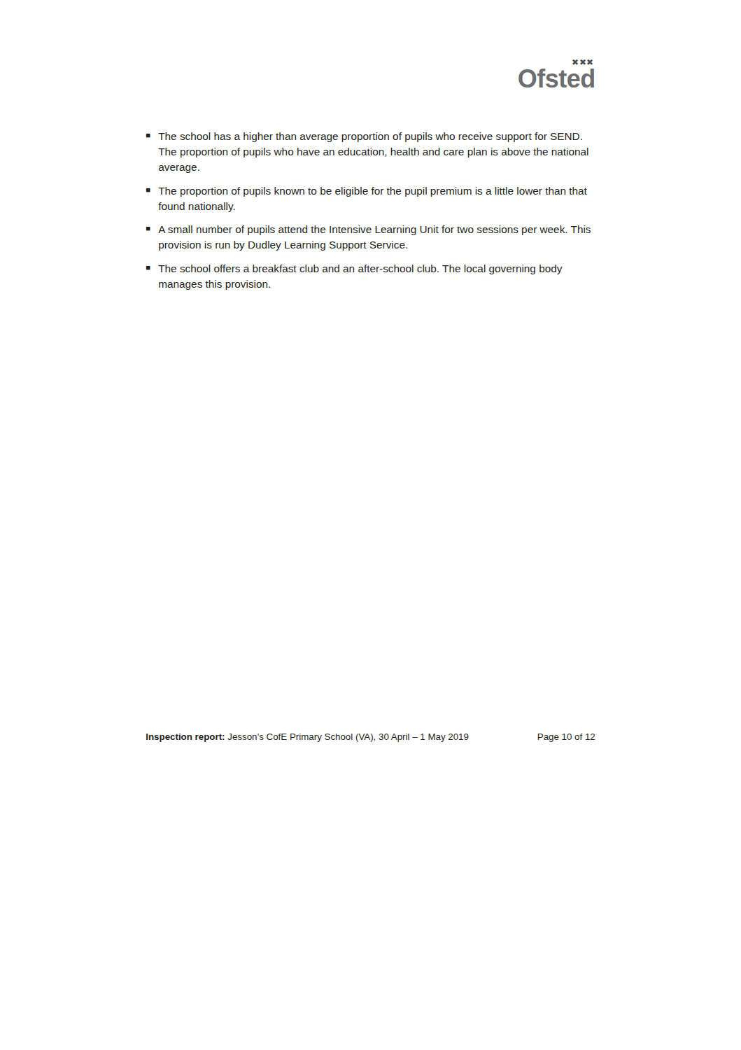✖✖✖
Ofsted
The school has a higher than average proportion of pupils who receive support for SEND. The proportion of pupils who have an education, health and care plan is above the national average.
The proportion of pupils known to be eligible for the pupil premium is a little lower than that found nationally.
A small number of pupils attend the Intensive Learning Unit for two sessions per week. This provision is run by Dudley Learning Support Service.
The school offers a breakfast club and an after-school club. The local governing body manages this provision.
Inspection report: Jesson’s CofE Primary School (VA), 30 April – 1 May 2019
Page 10 of 12